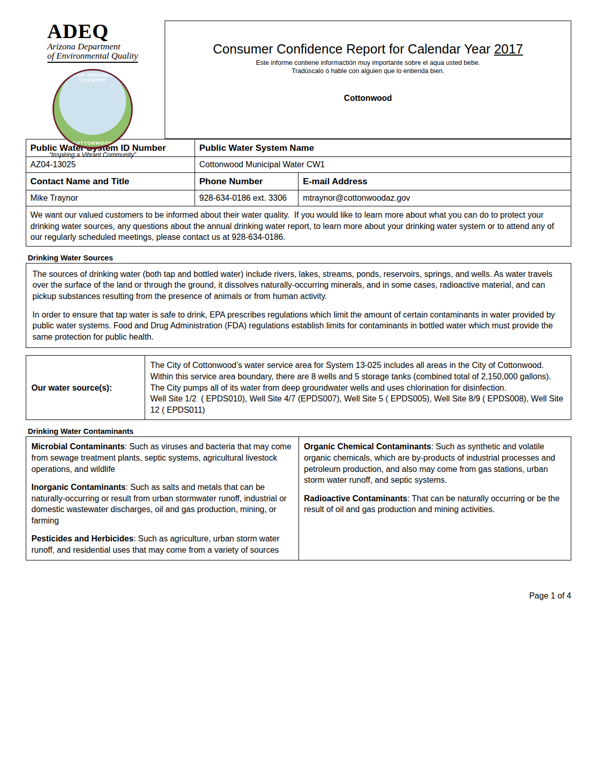ADEQ
Arizona Department
of Environmental Quality
HEART OF ARIZONA WINE COUNTRY
COTTONWOOD
“Inspiring a Vibrant Community”
Consumer Confidence Report for Calendar Year 2017
Este informe contiene informactión muy importante sobre el aqua usted bebe.
Tradúscalo ó hable con alguien que lo entienda bien.
Cottonwood
| Public Water System ID Number | Public Water System Name |
| --- | --- |
| AZ04-13025 | Cottonwood Municipal Water CW1 |
| Contact Name and Title | Phone Number | E-mail Address |
| Mike Traynor | 928-634-0186 ext. 3306 | mtraynor@cottonwoodaz.gov |
| We want our valued customers to be informed about their water quality. If you would like to learn more about what you can do to protect your drinking water sources, any questions about the annual drinking water report, to learn more about your drinking water system or to attend any of our regularly scheduled meetings, please contact us at 928-634-0186. |
Drinking Water Sources
The sources of drinking water (both tap and bottled water) include rivers, lakes, streams, ponds, reservoirs, springs, and wells. As water travels over the surface of the land or through the ground, it dissolves naturally-occurring minerals, and in some cases, radioactive material, and can pickup substances resulting from the presence of animals or from human activity.
In order to ensure that tap water is safe to drink, EPA prescribes regulations which limit the amount of certain contaminants in water provided by public water systems. Food and Drug Administration (FDA) regulations establish limits for contaminants in bottled water which must provide the same protection for public health.
| Our water source(s): | The City of Cottonwood’s water service area for System 13-025 includes all areas in the City of Cottonwood. Within this service area boundary, there are 8 wells and 5 storage tanks (combined total of 2,150,000 gallons). The City pumps all of its water from deep groundwater wells and uses chlorination for disinfection. Well Site 1/2 ( EPDS010), Well Site 4/7 (EPDS007), Well Site 5 ( EPDS005), Well Site 8/9 ( EPDS008), Well Site 12 ( EPDS011) |
Drinking Water Contaminants
| Microbial Contaminants : Such as viruses and bacteria that may come from sewage treatment plants, septic systems, agricultural livestock operations, and wildlife Inorganic Contaminants : Such as salts and metals that can be naturally-occurring or result from urban stormwater runoff, industrial or domestic wastewater discharges, oil and gas production, mining, or farming Pesticides and Herbicides : Such as agriculture, urban storm water runoff, and residential uses that may come from a variety of sources | Organic Chemical Contaminants : Such as synthetic and volatile organic chemicals, which are by-products of industrial processes and petroleum production, and also may come from gas stations, urban storm water runoff, and septic systems. Radioactive Contaminants : That can be naturally occurring or be the result of oil and gas production and mining activities. |
Page 1 of 4